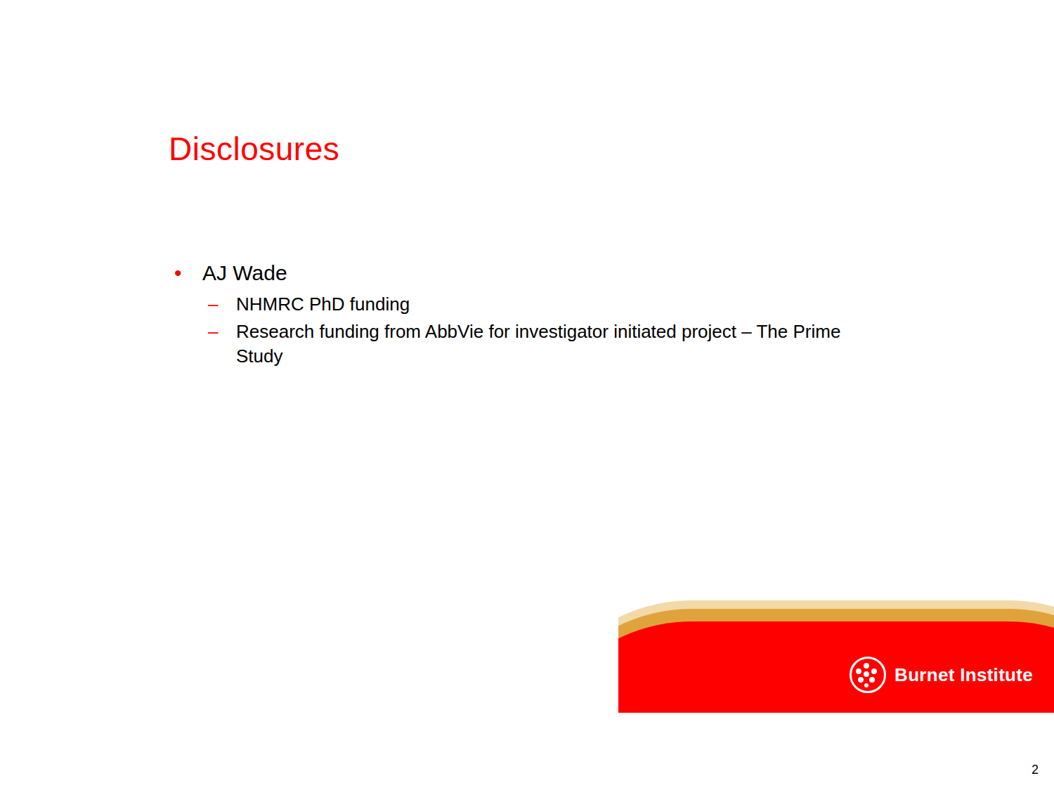Disclosures
AJ Wade
NHMRC PhD funding
Research funding from AbbVie for investigator initiated project – The Prime Study
Burnet Institute
2